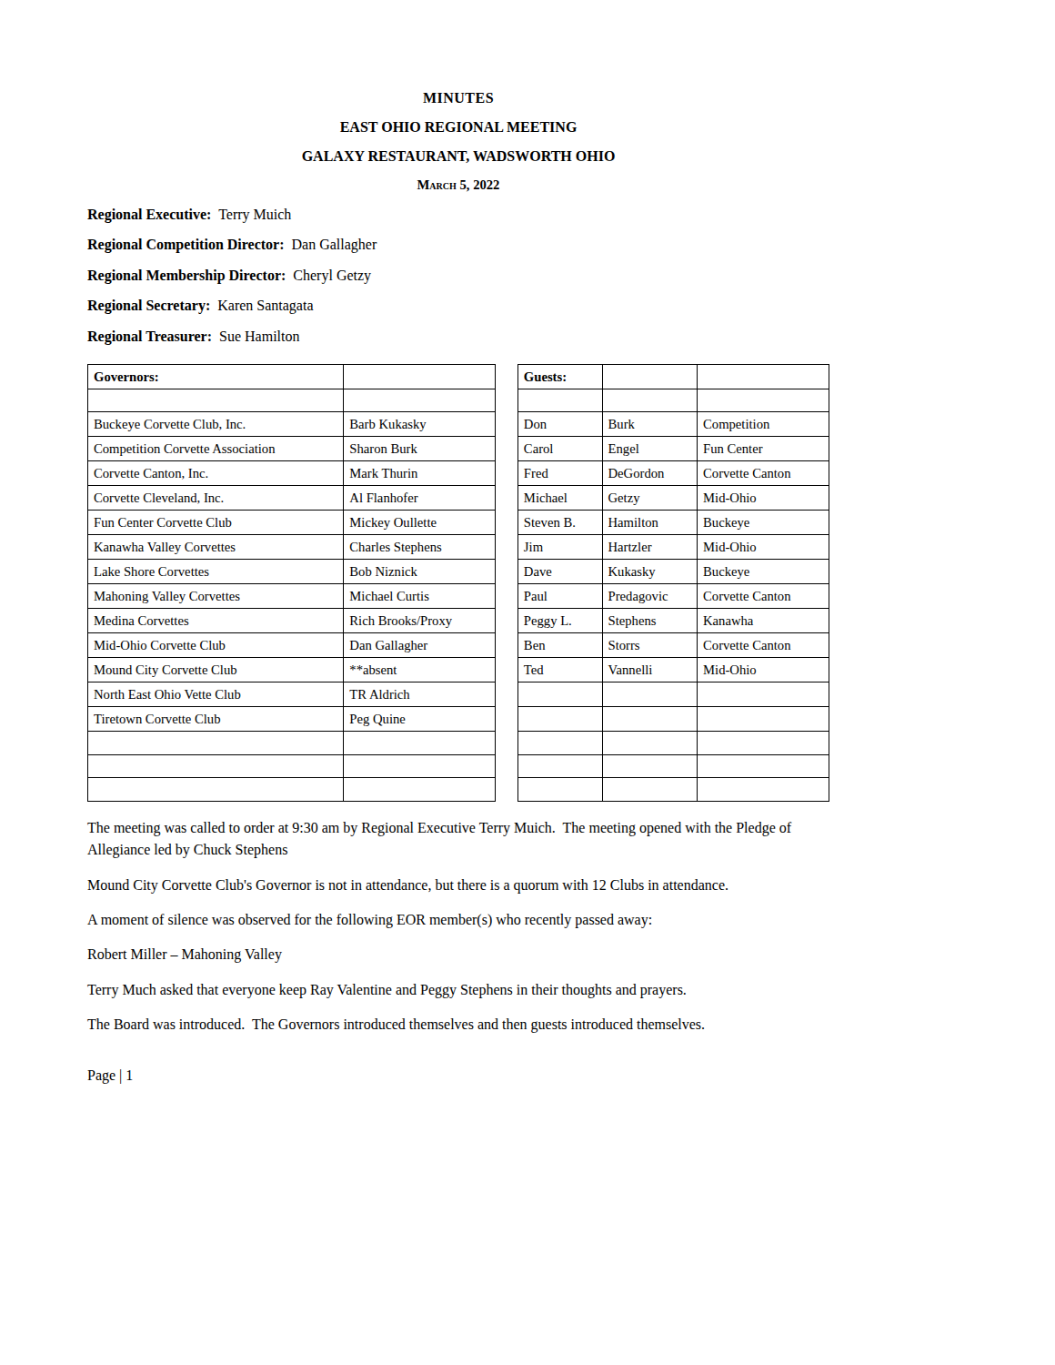MINUTES
EAST OHIO REGIONAL MEETING
GALAXY RESTAURANT, WADSWORTH OHIO
March 5, 2022
Regional Executive: Terry Muich
Regional Competition Director: Dan Gallagher
Regional Membership Director: Cheryl Getzy
Regional Secretary: Karen Santagata
Regional Treasurer: Sue Hamilton
| Governors: | | | Guests: | | |
| Buckeye Corvette Club, Inc. | Barb Kukasky | | Don | Burk | Competition |
| Competition Corvette Association | Sharon Burk | | Carol | Engel | Fun Center |
| Corvette Canton, Inc. | Mark Thurin | | Fred | DeGordon | Corvette Canton |
| Corvette Cleveland, Inc. | Al Flanhofer | | Michael | Getzy | Mid-Ohio |
| Fun Center Corvette Club | Mickey Oullette | | Steven B. | Hamilton | Buckeye |
| Kanawha Valley Corvettes | Charles Stephens | | Jim | Hartzler | Mid-Ohio |
| Lake Shore Corvettes | Bob Niznick | | Dave | Kukasky | Buckeye |
| Mahoning Valley Corvettes | Michael Curtis | | Paul | Predagovic | Corvette Canton |
| Medina Corvettes | Rich Brooks/Proxy | | Peggy L. | Stephens | Kanawha |
| Mid-Ohio Corvette Club | Dan Gallagher | | Ben | Storrs | Corvette Canton |
| Mound City Corvette Club | **absent | | Ted | Vannelli | Mid-Ohio |
| North East Ohio Vette Club | TR Aldrich | | | | |
| Tiretown Corvette Club | Peg Quine | | | | |
The meeting was called to order at 9:30 am by Regional Executive Terry Muich. The meeting opened with the Pledge of Allegiance led by Chuck Stephens
Mound City Corvette Club's Governor is not in attendance, but there is a quorum with 12 Clubs in attendance.
A moment of silence was observed for the following EOR member(s) who recently passed away:
Robert Miller – Mahoning Valley
Terry Much asked that everyone keep Ray Valentine and Peggy Stephens in their thoughts and prayers.
The Board was introduced. The Governors introduced themselves and then guests introduced themselves.
Page | 1